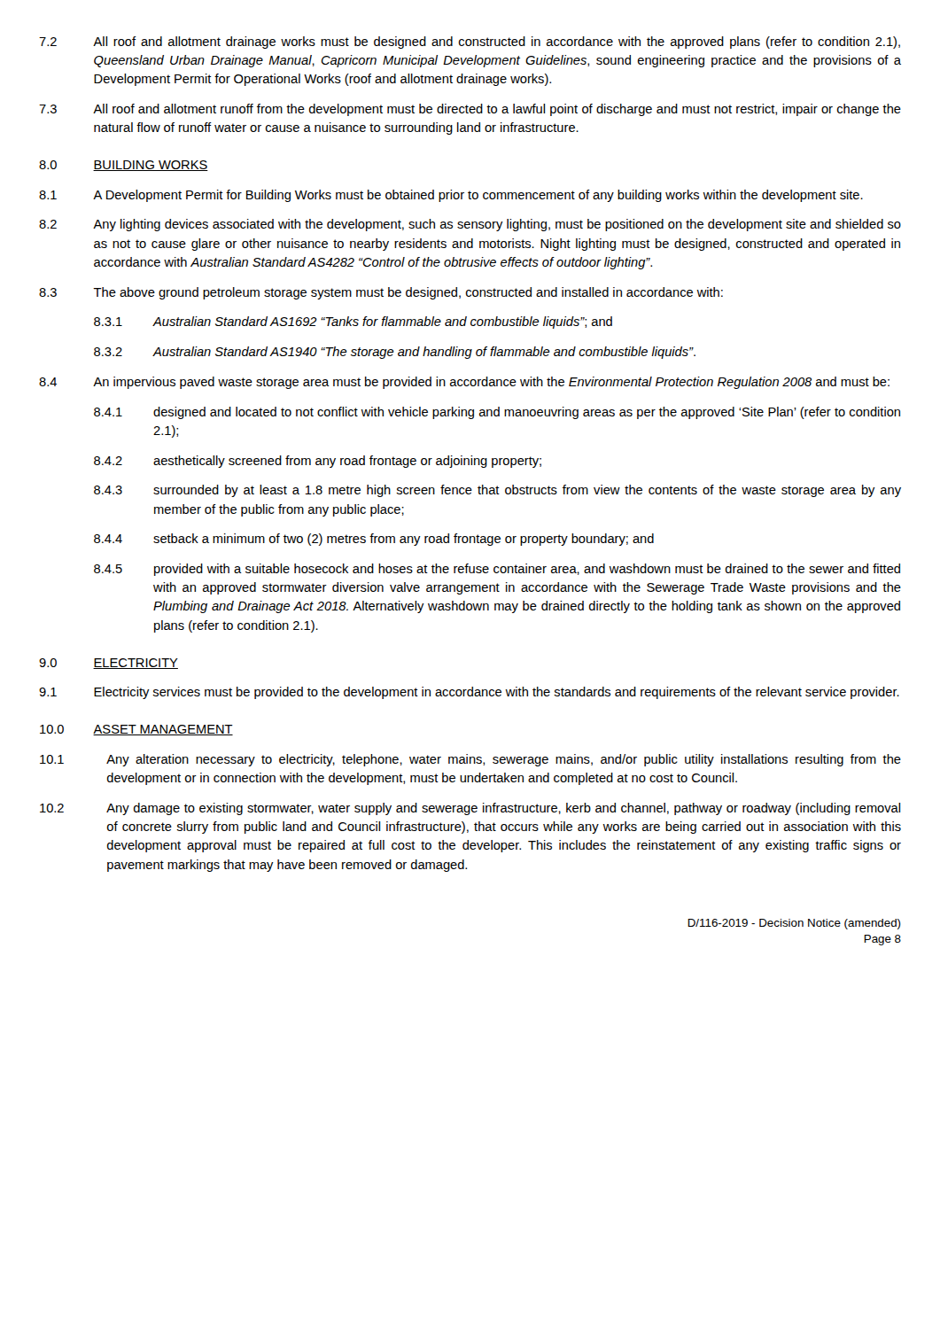7.2
All roof and allotment drainage works must be designed and constructed in accordance with the approved plans (refer to condition 2.1), Queensland Urban Drainage Manual, Capricorn Municipal Development Guidelines, sound engineering practice and the provisions of a Development Permit for Operational Works (roof and allotment drainage works).
7.3
All roof and allotment runoff from the development must be directed to a lawful point of discharge and must not restrict, impair or change the natural flow of runoff water or cause a nuisance to surrounding land or infrastructure.
8.0 Building Works
8.1
A Development Permit for Building Works must be obtained prior to commencement of any building works within the development site.
8.2
Any lighting devices associated with the development, such as sensory lighting, must be positioned on the development site and shielded so as not to cause glare or other nuisance to nearby residents and motorists. Night lighting must be designed, constructed and operated in accordance with Australian Standard AS4282 “Control of the obtrusive effects of outdoor lighting”.
8.3
The above ground petroleum storage system must be designed, constructed and installed in accordance with:
8.3.1
Australian Standard AS1692 “Tanks for flammable and combustible liquids”; and
8.3.2
Australian Standard AS1940 “The storage and handling of flammable and combustible liquids”.
8.4
An impervious paved waste storage area must be provided in accordance with the Environmental Protection Regulation 2008 and must be:
8.4.1
designed and located to not conflict with vehicle parking and manoeuvring areas as per the approved ‘Site Plan’ (refer to condition 2.1);
8.4.2
aesthetically screened from any road frontage or adjoining property;
8.4.3
surrounded by at least a 1.8 metre high screen fence that obstructs from view the contents of the waste storage area by any member of the public from any public place;
8.4.4
setback a minimum of two (2) metres from any road frontage or property boundary; and
8.4.5
provided with a suitable hosecock and hoses at the refuse container area, and washdown must be drained to the sewer and fitted with an approved stormwater diversion valve arrangement in accordance with the Sewerage Trade Waste provisions and the Plumbing and Drainage Act 2018. Alternatively washdown may be drained directly to the holding tank as shown on the approved plans (refer to condition 2.1).
9.0 Electricity
9.1
Electricity services must be provided to the development in accordance with the standards and requirements of the relevant service provider.
10.0 Asset Management
10.1
Any alteration necessary to electricity, telephone, water mains, sewerage mains, and/or public utility installations resulting from the development or in connection with the development, must be undertaken and completed at no cost to Council.
10.2
Any damage to existing stormwater, water supply and sewerage infrastructure, kerb and channel, pathway or roadway (including removal of concrete slurry from public land and Council infrastructure), that occurs while any works are being carried out in association with this development approval must be repaired at full cost to the developer. This includes the reinstatement of any existing traffic signs or pavement markings that may have been removed or damaged.
D/116-2019 - Decision Notice (amended)
Page 8